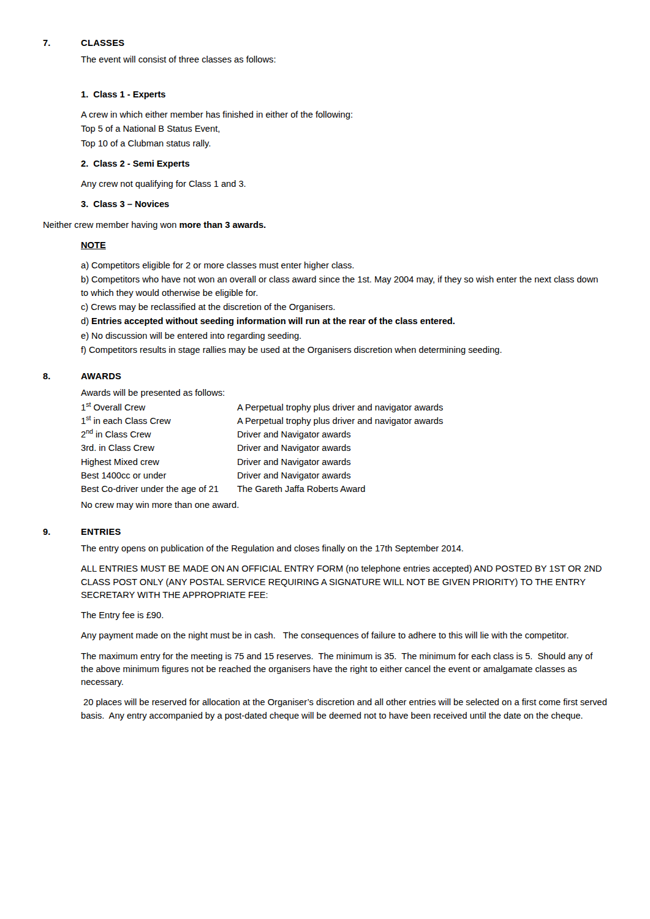7. CLASSES
The event will consist of three classes as follows:
1. Class 1 - Experts
A crew in which either member has finished in either of the following:
Top 5 of a National B Status Event,
Top 10 of a Clubman status rally.
2. Class 2 - Semi Experts
Any crew not qualifying for Class 1 and 3.
3. Class 3 – Novices
Neither crew member having won more than 3 awards.
NOTE
a) Competitors eligible for 2 or more classes must enter higher class.
b) Competitors who have not won an overall or class award since the 1st. May 2004 may, if they so wish enter the next class down to which they would otherwise be eligible for.
c) Crews may be reclassified at the discretion of the Organisers.
d) Entries accepted without seeding information will run at the rear of the class entered.
e) No discussion will be entered into regarding seeding.
f) Competitors results in stage rallies may be used at the Organisers discretion when determining seeding.
8. AWARDS
Awards will be presented as follows:
| 1 st Overall Crew | A Perpetual trophy plus driver and navigator awards |
| 1 st in each Class Crew | A Perpetual trophy plus driver and navigator awards |
| 2 nd in Class Crew | Driver and Navigator awards |
| 3rd. in Class Crew | Driver and Navigator awards |
| Highest Mixed crew | Driver and Navigator awards |
| Best 1400cc or under | Driver and Navigator awards |
| Best Co-driver under the age of 21 | The Gareth Jaffa Roberts Award |
No crew may win more than one award.
9. ENTRIES
The entry opens on publication of the Regulation and closes finally on the 17th September 2014.
ALL ENTRIES MUST BE MADE ON AN OFFICIAL ENTRY FORM (no telephone entries accepted) AND POSTED BY 1ST OR 2ND CLASS POST ONLY (ANY POSTAL SERVICE REQUIRING A SIGNATURE WILL NOT BE GIVEN PRIORITY) TO THE ENTRY SECRETARY WITH THE APPROPRIATE FEE:
The Entry fee is £90.
Any payment made on the night must be in cash. The consequences of failure to adhere to this will lie with the competitor.
The maximum entry for the meeting is 75 and 15 reserves. The minimum is 35. The minimum for each class is 5. Should any of the above minimum figures not be reached the organisers have the right to either cancel the event or amalgamate classes as necessary.
20 places will be reserved for allocation at the Organiser’s discretion and all other entries will be selected on a first come first served basis. Any entry accompanied by a post-dated cheque will be deemed not to have been received until the date on the cheque.